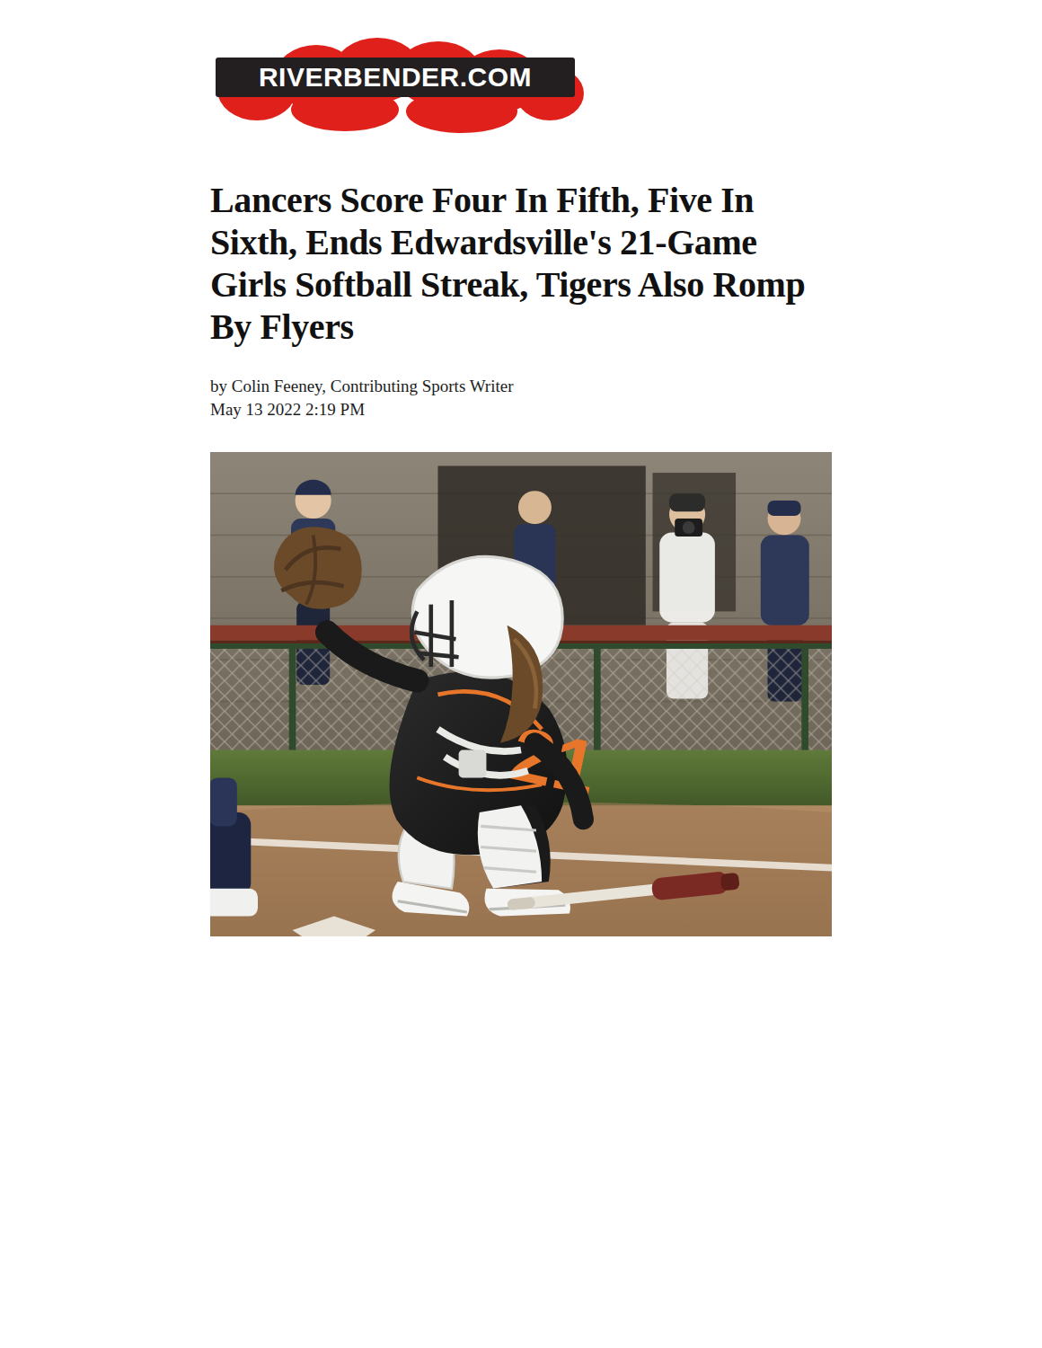RIVERBENDER.COM
Lancers Score Four In Fifth, Five In Sixth, Ends Edwardsville's 21-Game Girls Softball Streak, Tigers Also Romp By Flyers
by Colin Feeney, Contributing Sports Writer May 13 2022 2:19 PM
21